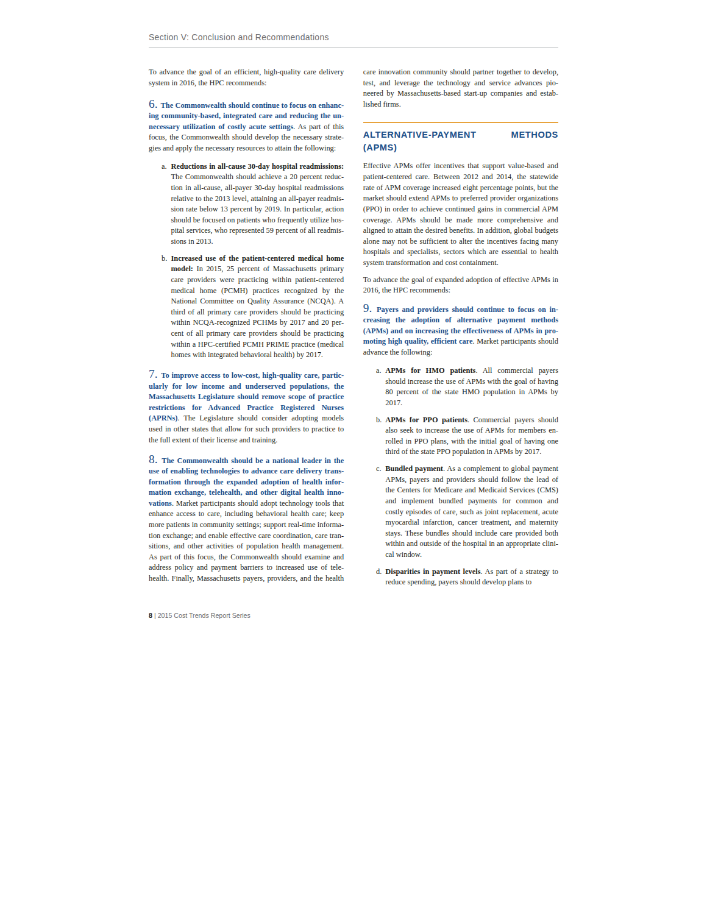Section V: Conclusion and Recommendations
To advance the goal of an efficient, high-quality care delivery system in 2016, the HPC recommends:
6. The Commonwealth should continue to focus on enhancing community-based, integrated care and reducing the unnecessary utilization of costly acute settings. As part of this focus, the Commonwealth should develop the necessary strategies and apply the necessary resources to attain the following:
Reductions in all-cause 30-day hospital readmissions: The Commonwealth should achieve a 20 percent reduction in all-cause, all-payer 30-day hospital readmissions relative to the 2013 level, attaining an all-payer readmission rate below 13 percent by 2019. In particular, action should be focused on patients who frequently utilize hospital services, who represented 59 percent of all readmissions in 2013.
Increased use of the patient-centered medical home model: In 2015, 25 percent of Massachusetts primary care providers were practicing within patient-centered medical home (PCMH) practices recognized by the National Committee on Quality Assurance (NCQA). A third of all primary care providers should be practicing within NCQA-recognized PCHMs by 2017 and 20 percent of all primary care providers should be practicing within a HPC-certified PCMH PRIME practice (medical homes with integrated behavioral health) by 2017.
7. To improve access to low-cost, high-quality care, particularly for low income and underserved populations, the Massachusetts Legislature should remove scope of practice restrictions for Advanced Practice Registered Nurses (APRNs). The Legislature should consider adopting models used in other states that allow for such providers to practice to the full extent of their license and training.
8. The Commonwealth should be a national leader in the use of enabling technologies to advance care delivery transformation through the expanded adoption of health information exchange, telehealth, and other digital health innovations. Market participants should adopt technology tools that enhance access to care, including behavioral health care; keep more patients in community settings; support real-time information exchange; and enable effective care coordination, care transitions, and other activities of population health management. As part of this focus, the Commonwealth should examine and address policy and payment barriers to increased use of telehealth. Finally, Massachusetts payers, providers, and the health care innovation community should partner together to develop, test, and leverage the technology and service advances pioneered by Massachusetts-based start-up companies and established firms.
ALTERNATIVE-PAYMENT METHODS (APMS)
Effective APMs offer incentives that support value-based and patient-centered care. Between 2012 and 2014, the statewide rate of APM coverage increased eight percentage points, but the market should extend APMs to preferred provider organizations (PPO) in order to achieve continued gains in commercial APM coverage. APMs should be made more comprehensive and aligned to attain the desired benefits. In addition, global budgets alone may not be sufficient to alter the incentives facing many hospitals and specialists, sectors which are essential to health system transformation and cost containment.
To advance the goal of expanded adoption of effective APMs in 2016, the HPC recommends:
9. Payers and providers should continue to focus on increasing the adoption of alternative payment methods (APMs) and on increasing the effectiveness of APMs in promoting high quality, efficient care. Market participants should advance the following:
APMs for HMO patients. All commercial payers should increase the use of APMs with the goal of having 80 percent of the state HMO population in APMs by 2017.
APMs for PPO patients. Commercial payers should also seek to increase the use of APMs for members enrolled in PPO plans, with the initial goal of having one third of the state PPO population in APMs by 2017.
Bundled payment. As a complement to global payment APMs, payers and providers should follow the lead of the Centers for Medicare and Medicaid Services (CMS) and implement bundled payments for common and costly episodes of care, such as joint replacement, acute myocardial infarction, cancer treatment, and maternity stays. These bundles should include care provided both within and outside of the hospital in an appropriate clinical window.
Disparities in payment levels. As part of a strategy to reduce spending, payers should develop plans to
8 | 2015 Cost Trends Report Series